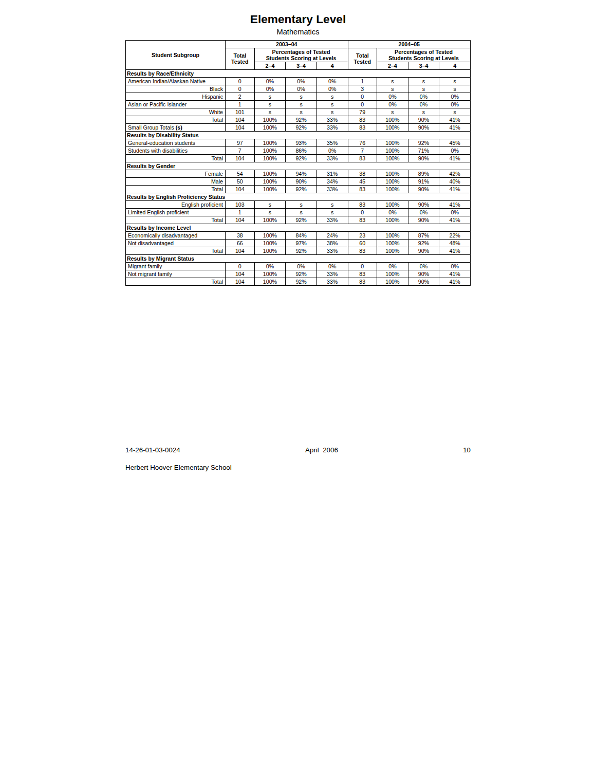Elementary Level
Mathematics
| Student Subgroup | 2003–04 | 2004–05 |
| --- | --- | --- |
| Total Tested | Percentages of Tested Students Scoring at Levels | Total Tested | Percentages of Tested Students Scoring at Levels |
| 2–4 | 3–4 | 4 | 2–4 | 3–4 | 4 |
| Results by Race/Ethnicity |
| American Indian/Alaskan Native | 0 | 0% | 0% | 0% | 1 | s | s | s |
| Black | 0 | 0% | 0% | 0% | 3 | s | s | s |
| Hispanic | 2 | s | s | s | 0 | 0% | 0% | 0% |
| Asian or Pacific Islander | 1 | s | s | s | 0 | 0% | 0% | 0% |
| White | 101 | s | s | s | 79 | s | s | s |
| Total | 104 | 100% | 92% | 33% | 83 | 100% | 90% | 41% |
| Small Group Totals (s) | 104 | 100% | 92% | 33% | 83 | 100% | 90% | 41% |
| Results by Disability Status |
| General-education students | 97 | 100% | 93% | 35% | 76 | 100% | 92% | 45% |
| Students with disabilities | 7 | 100% | 86% | 0% | 7 | 100% | 71% | 0% |
| Total | 104 | 100% | 92% | 33% | 83 | 100% | 90% | 41% |
| Results by Gender |
| Female | 54 | 100% | 94% | 31% | 38 | 100% | 89% | 42% |
| Male | 50 | 100% | 90% | 34% | 45 | 100% | 91% | 40% |
| Total | 104 | 100% | 92% | 33% | 83 | 100% | 90% | 41% |
| Results by English Proficiency Status |
| English proficient | 103 | s | s | s | 83 | 100% | 90% | 41% |
| Limited English proficient | 1 | s | s | s | 0 | 0% | 0% | 0% |
| Total | 104 | 100% | 92% | 33% | 83 | 100% | 90% | 41% |
| Results by Income Level |
| Economically disadvantaged | 38 | 100% | 84% | 24% | 23 | 100% | 87% | 22% |
| Not disadvantaged | 66 | 100% | 97% | 38% | 60 | 100% | 92% | 48% |
| Total | 104 | 100% | 92% | 33% | 83 | 100% | 90% | 41% |
| Results by Migrant Status |
| Migrant family | 0 | 0% | 0% | 0% | 0 | 0% | 0% | 0% |
| Not migrant family | 104 | 100% | 92% | 33% | 83 | 100% | 90% | 41% |
| Total | 104 | 100% | 92% | 33% | 83 | 100% | 90% | 41% |
14-26-01-03-0024
April 2006
10
Herbert Hoover Elementary School